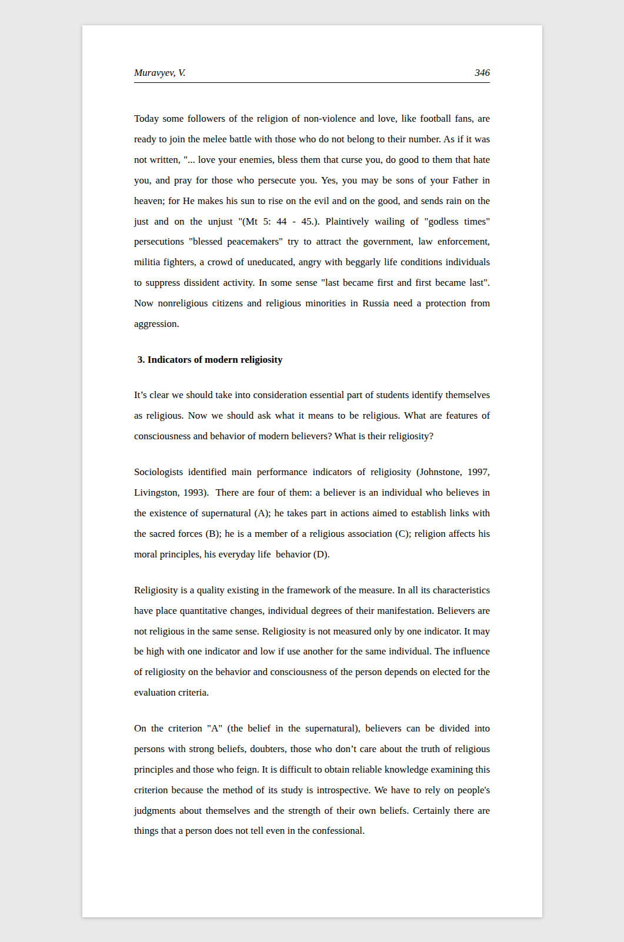Muravyev, V. 346
Today some followers of the religion of non-violence and love, like football fans, are ready to join the melee battle with those who do not belong to their number. As if it was not written, "... love your enemies, bless them that curse you, do good to them that hate you, and pray for those who persecute you. Yes, you may be sons of your Father in heaven; for He makes his sun to rise on the evil and on the good, and sends rain on the just and on the unjust "(Mt 5: 44 - 45.). Plaintively wailing of "godless times" persecutions "blessed peacemakers" try to attract the government, law enforcement, militia fighters, a crowd of uneducated, angry with beggarly life conditions individuals to suppress dissident activity. In some sense "last became first and first became last". Now nonreligious citizens and religious minorities in Russia need a protection from aggression.
3. Indicators of modern religiosity
It’s clear we should take into consideration essential part of students identify themselves as religious. Now we should ask what it means to be religious. What are features of consciousness and behavior of modern believers? What is their religiosity?
Sociologists identified main performance indicators of religiosity (Johnstone, 1997, Livingston, 1993). There are four of them: a believer is an individual who believes in the existence of supernatural (A); he takes part in actions aimed to establish links with the sacred forces (B); he is a member of a religious association (C); religion affects his moral principles, his everyday life behavior (D).
Religiosity is a quality existing in the framework of the measure. In all its characteristics have place quantitative changes, individual degrees of their manifestation. Believers are not religious in the same sense. Religiosity is not measured only by one indicator. It may be high with one indicator and low if use another for the same individual. The influence of religiosity on the behavior and consciousness of the person depends on elected for the evaluation criteria.
On the criterion "A" (the belief in the supernatural), believers can be divided into persons with strong beliefs, doubters, those who don’t care about the truth of religious principles and those who feign. It is difficult to obtain reliable knowledge examining this criterion because the method of its study is introspective. We have to rely on people's judgments about themselves and the strength of their own beliefs. Certainly there are things that a person does not tell even in the confessional.